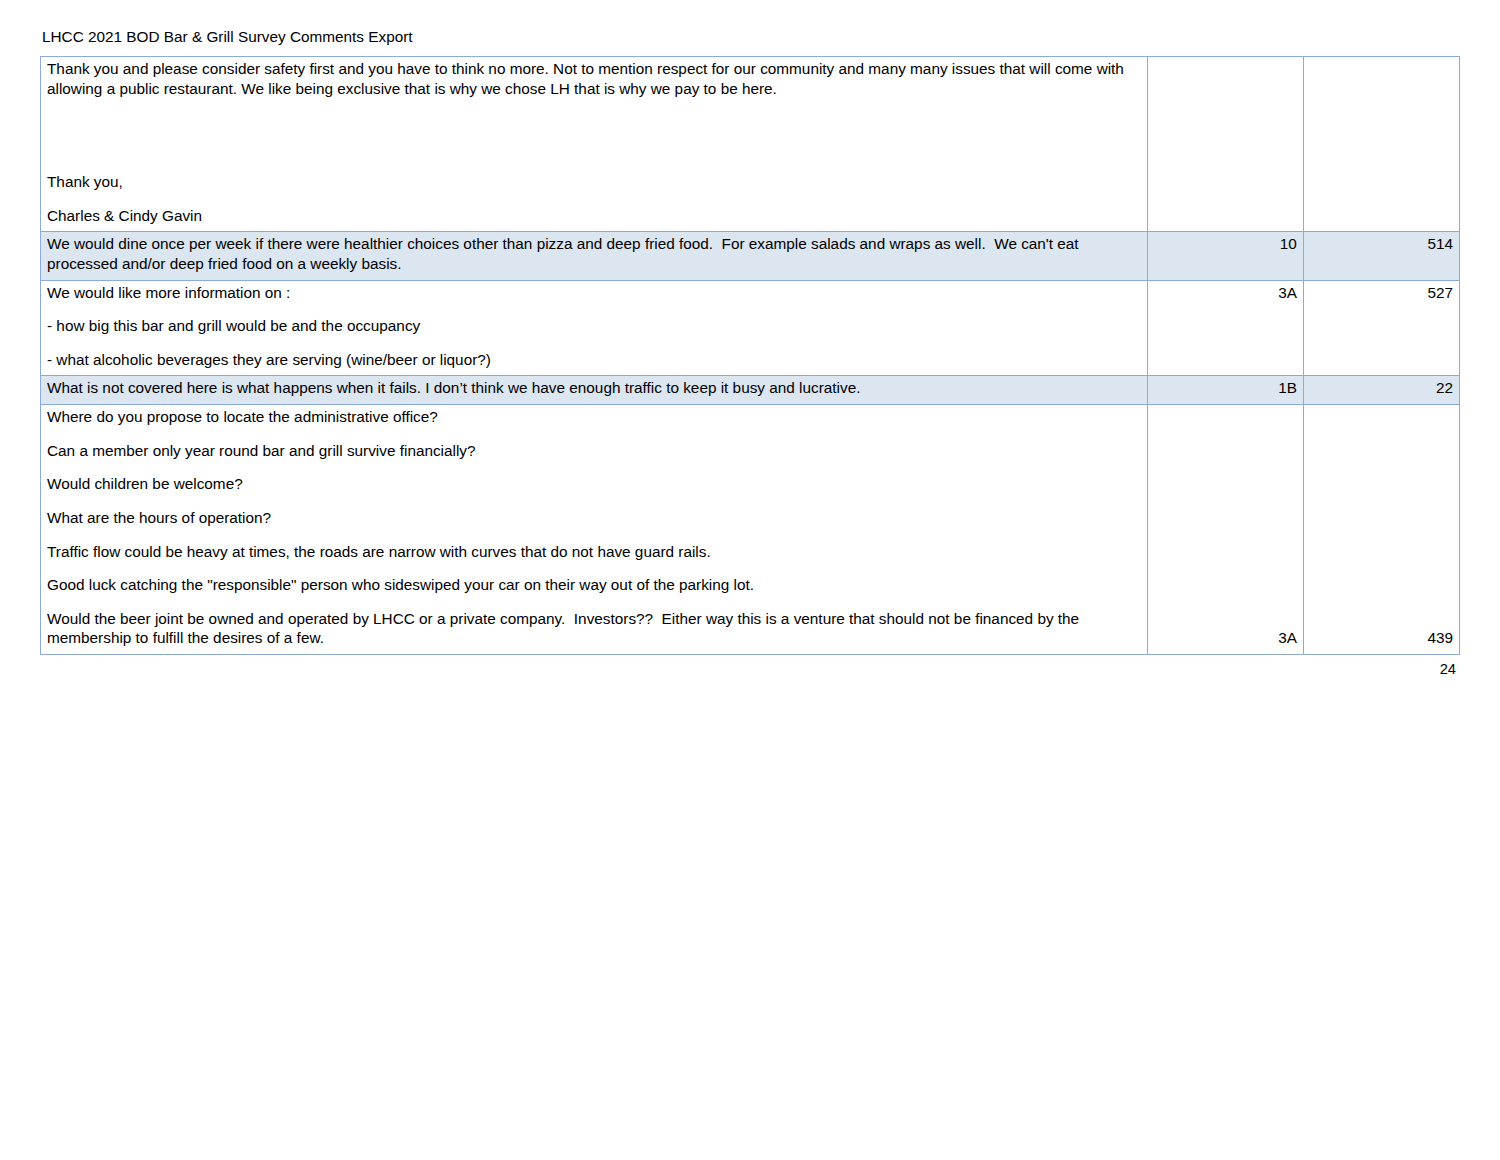LHCC 2021 BOD Bar & Grill Survey Comments Export
| Thank you and please consider safety first and you have to think no more. Not to mention respect for our community and many many issues that will come with allowing a public restaurant. We like being exclusive that is why we chose LH that is why we pay to be here. Thank you, Charles & Cindy Gavin | | |
| We would dine once per week if there were healthier choices other than pizza and deep fried food. For example salads and wraps as well. We can't eat processed and/or deep fried food on a weekly basis. | 10 | 514 |
| We would like more information on : - how big this bar and grill would be and the occupancy - what alcoholic beverages they are serving (wine/beer or liquor?) | 3A | 527 |
| What is not covered here is what happens when it fails. I don’t think we have enough traffic to keep it busy and lucrative. | 1B | 22 |
| Where do you propose to locate the administrative office? Can a member only year round bar and grill survive financially? Would children be welcome? What are the hours of operation? Traffic flow could be heavy at times, the roads are narrow with curves that do not have guard rails. Good luck catching the "responsible" person who sideswiped your car on their way out of the parking lot. Would the beer joint be owned and operated by LHCC or a private company. Investors?? Either way this is a venture that should not be financed by the membership to fulfill the desires of a few. | 3A | 439 |
24